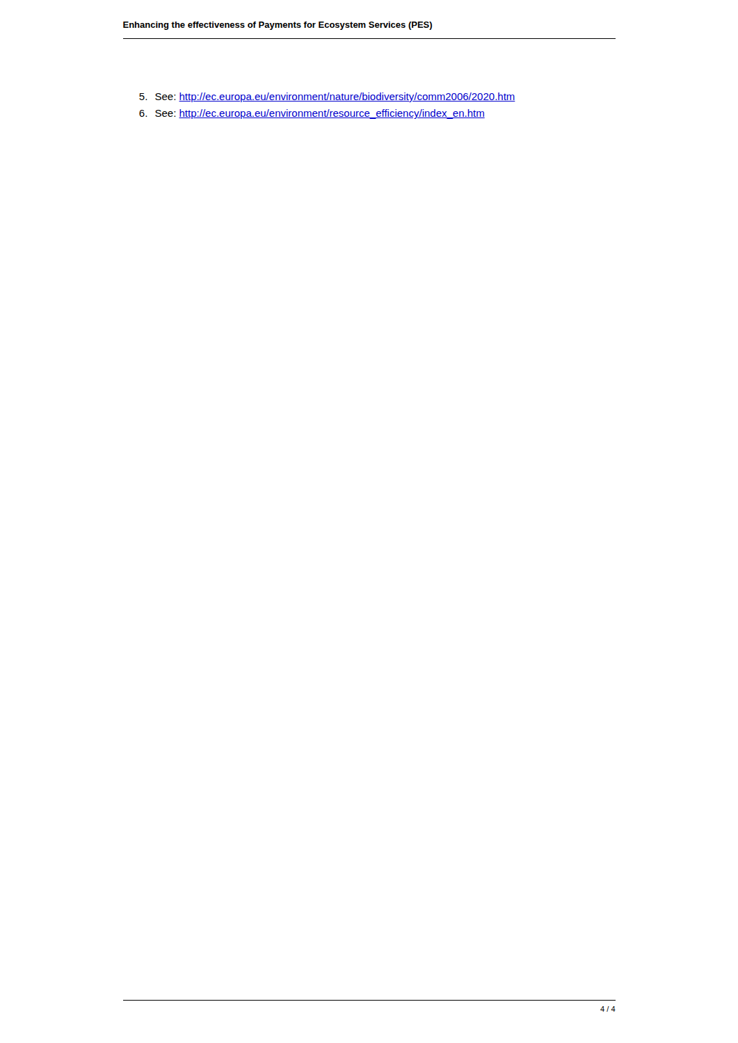Enhancing the effectiveness of Payments for Ecosystem Services (PES)
See: http://ec.europa.eu/environment/nature/biodiversity/comm2006/2020.htm
See: http://ec.europa.eu/environment/resource_efficiency/index_en.htm
4 / 4